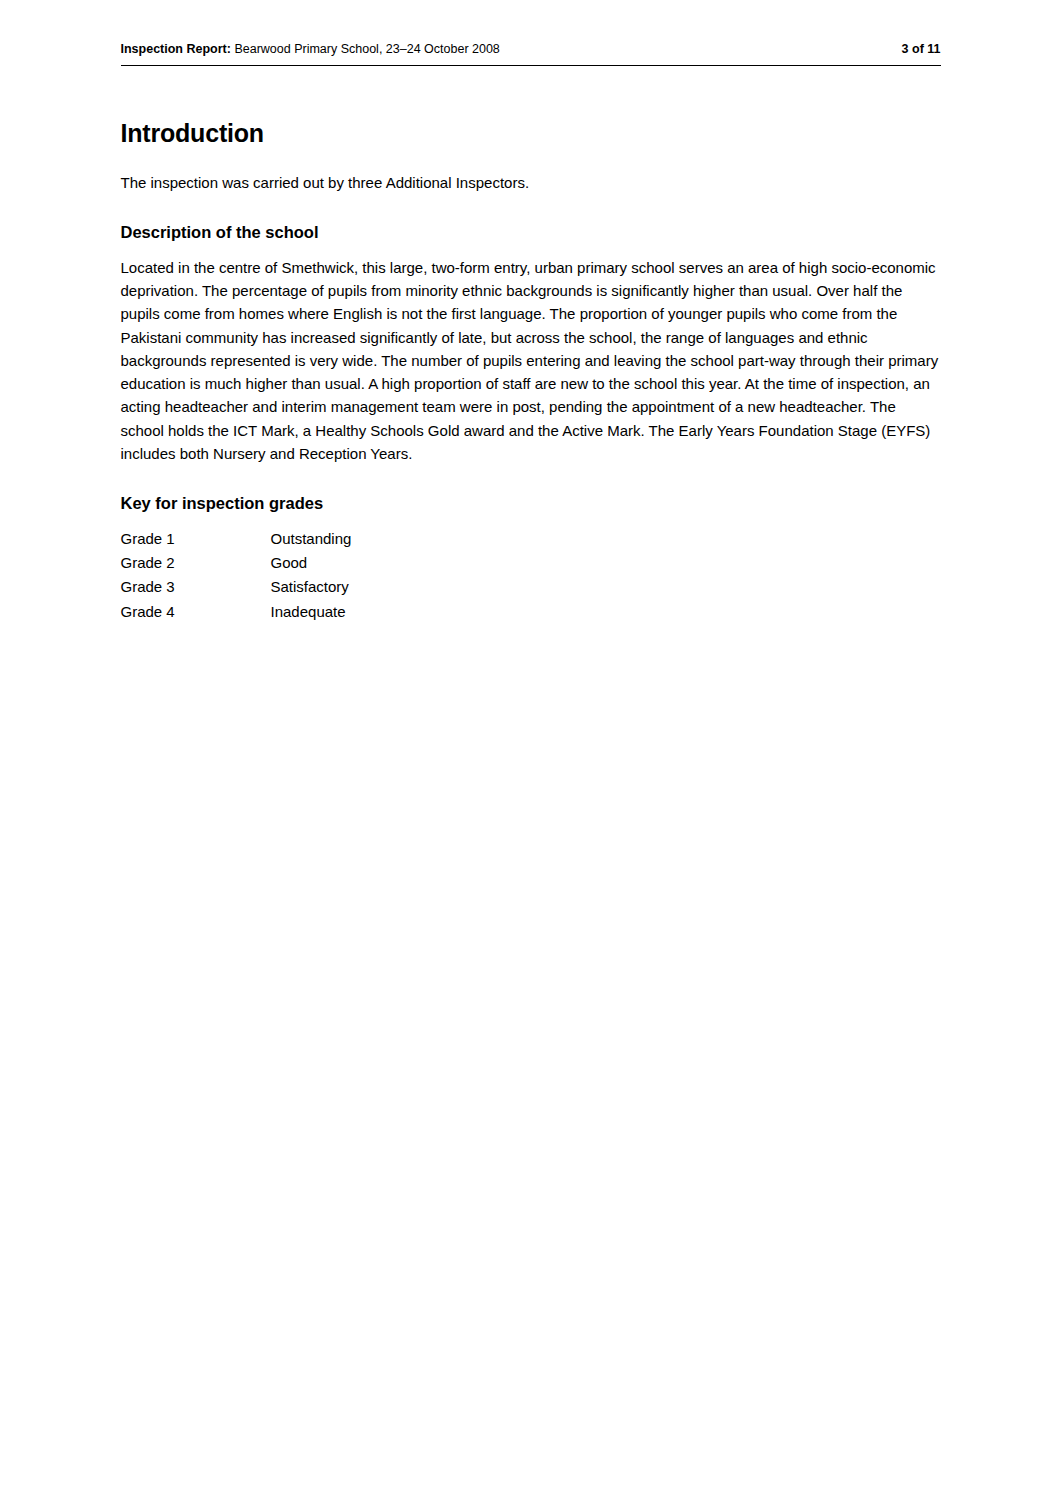Inspection Report: Bearwood Primary School, 23–24 October 2008
3 of 11
Introduction
The inspection was carried out by three Additional Inspectors.
Description of the school
Located in the centre of Smethwick, this large, two-form entry, urban primary school serves an area of high socio-economic deprivation. The percentage of pupils from minority ethnic backgrounds is significantly higher than usual. Over half the pupils come from homes where English is not the first language. The proportion of younger pupils who come from the Pakistani community has increased significantly of late, but across the school, the range of languages and ethnic backgrounds represented is very wide. The number of pupils entering and leaving the school part-way through their primary education is much higher than usual. A high proportion of staff are new to the school this year. At the time of inspection, an acting headteacher and interim management team were in post, pending the appointment of a new headteacher. The school holds the ICT Mark, a Healthy Schools Gold award and the Active Mark. The Early Years Foundation Stage (EYFS) includes both Nursery and Reception Years.
Key for inspection grades
| Grade 1 | Outstanding |
| Grade 2 | Good |
| Grade 3 | Satisfactory |
| Grade 4 | Inadequate |